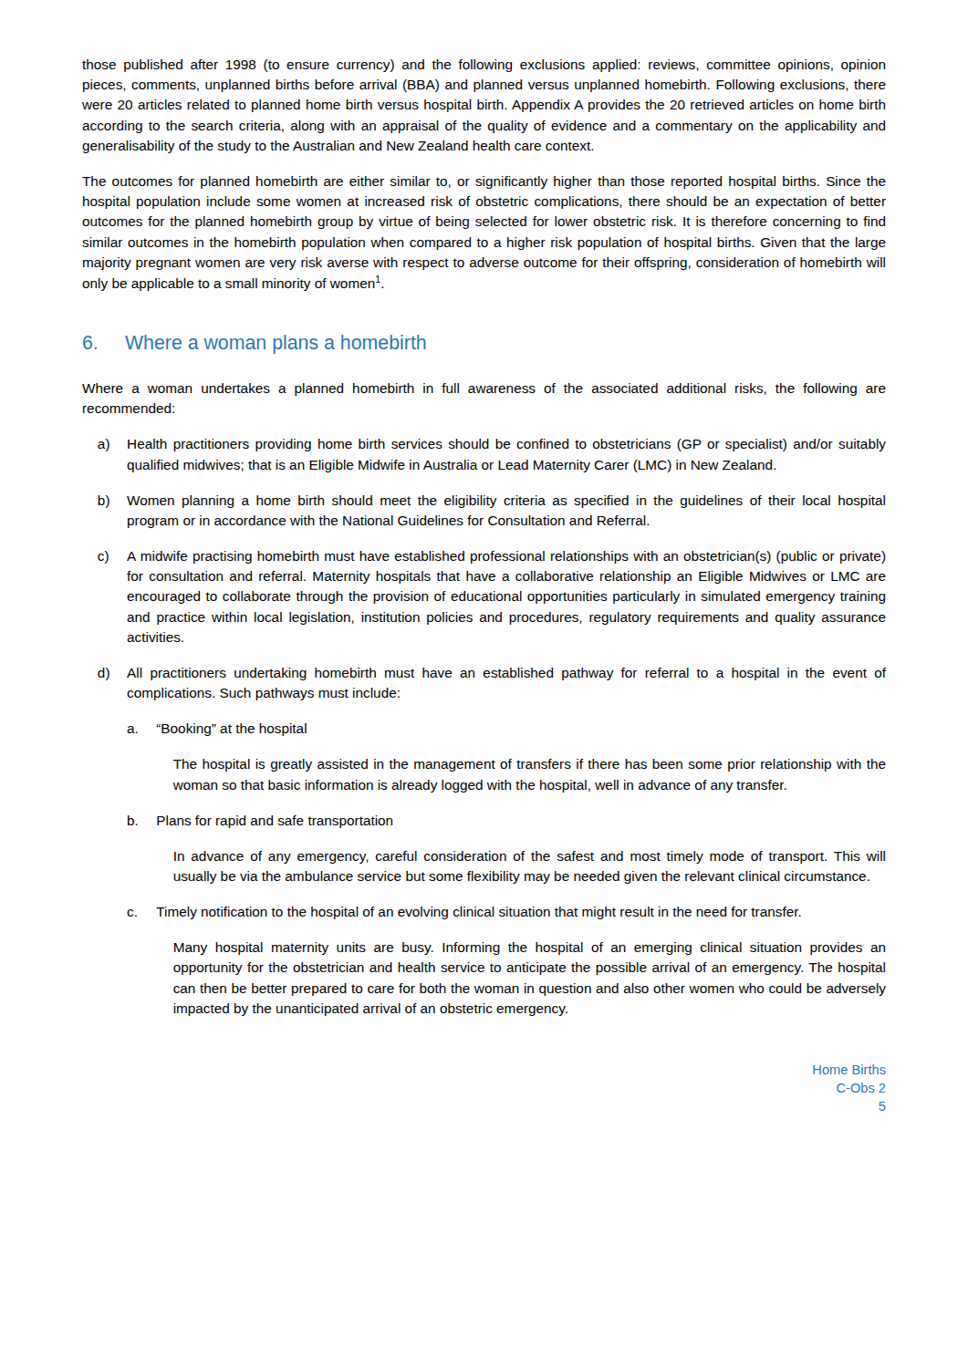those published after 1998 (to ensure currency) and the following exclusions applied: reviews, committee opinions, opinion pieces, comments, unplanned births before arrival (BBA) and planned versus unplanned homebirth. Following exclusions, there were 20 articles related to planned home birth versus hospital birth. Appendix A provides the 20 retrieved articles on home birth according to the search criteria, along with an appraisal of the quality of evidence and a commentary on the applicability and generalisability of the study to the Australian and New Zealand health care context.
The outcomes for planned homebirth are either similar to, or significantly higher than those reported hospital births. Since the hospital population include some women at increased risk of obstetric complications, there should be an expectation of better outcomes for the planned homebirth group by virtue of being selected for lower obstetric risk. It is therefore concerning to find similar outcomes in the homebirth population when compared to a higher risk population of hospital births. Given that the large majority pregnant women are very risk averse with respect to adverse outcome for their offspring, consideration of homebirth will only be applicable to a small minority of women1.
6. Where a woman plans a homebirth
Where a woman undertakes a planned homebirth in full awareness of the associated additional risks, the following are recommended:
a) Health practitioners providing home birth services should be confined to obstetricians (GP or specialist) and/or suitably qualified midwives; that is an Eligible Midwife in Australia or Lead Maternity Carer (LMC) in New Zealand.
b) Women planning a home birth should meet the eligibility criteria as specified in the guidelines of their local hospital program or in accordance with the National Guidelines for Consultation and Referral.
c) A midwife practising homebirth must have established professional relationships with an obstetrician(s) (public or private) for consultation and referral. Maternity hospitals that have a collaborative relationship an Eligible Midwives or LMC are encouraged to collaborate through the provision of educational opportunities particularly in simulated emergency training and practice within local legislation, institution policies and procedures, regulatory requirements and quality assurance activities.
d) All practitioners undertaking homebirth must have an established pathway for referral to a hospital in the event of complications. Such pathways must include:
a.“Booking” at the hospital
The hospital is greatly assisted in the management of transfers if there has been some prior relationship with the woman so that basic information is already logged with the hospital, well in advance of any transfer.
b. Plans for rapid and safe transportation
In advance of any emergency, careful consideration of the safest and most timely mode of transport. This will usually be via the ambulance service but some flexibility may be needed given the relevant clinical circumstance.
c. Timely notification to the hospital of an evolving clinical situation that might result in the need for transfer.
Many hospital maternity units are busy. Informing the hospital of an emerging clinical situation provides an opportunity for the obstetrician and health service to anticipate the possible arrival of an emergency. The hospital can then be better prepared to care for both the woman in question and also other women who could be adversely impacted by the unanticipated arrival of an obstetric emergency.
Home Births
C-Obs 2
5